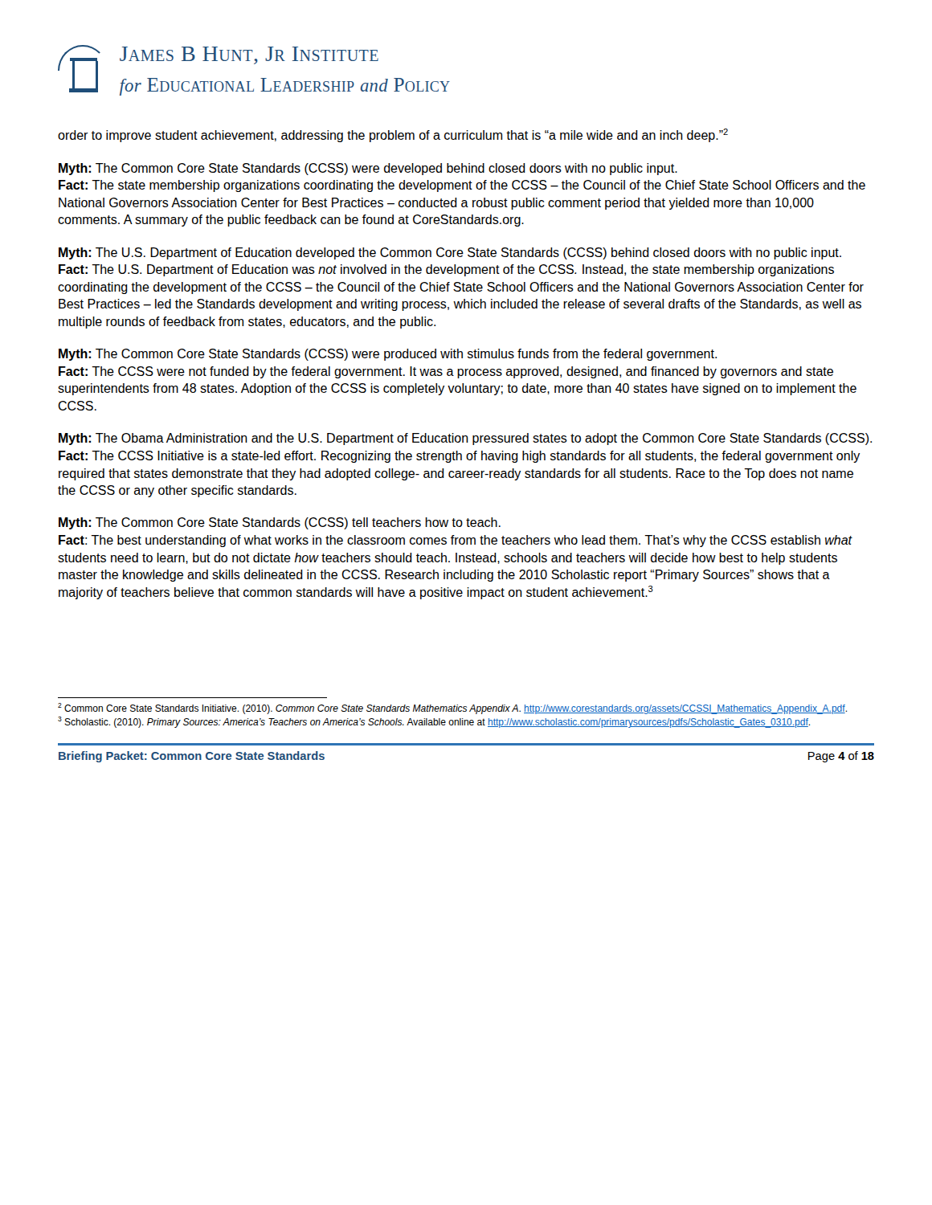James B Hunt, Jr Institute
for Educational Leadership and Policy
order to improve student achievement, addressing the problem of a curriculum that is “a mile wide and an inch deep.”2
Myth: The Common Core State Standards (CCSS) were developed behind closed doors with no public input.
Fact: The state membership organizations coordinating the development of the CCSS – the Council of the Chief State School Officers and the National Governors Association Center for Best Practices – conducted a robust public comment period that yielded more than 10,000 comments. A summary of the public feedback can be found at CoreStandards.org.
Myth: The U.S. Department of Education developed the Common Core State Standards (CCSS) behind closed doors with no public input.
Fact: The U.S. Department of Education was not involved in the development of the CCSS. Instead, the state membership organizations coordinating the development of the CCSS – the Council of the Chief State School Officers and the National Governors Association Center for Best Practices – led the Standards development and writing process, which included the release of several drafts of the Standards, as well as multiple rounds of feedback from states, educators, and the public.
Myth: The Common Core State Standards (CCSS) were produced with stimulus funds from the federal government.
Fact: The CCSS were not funded by the federal government. It was a process approved, designed, and financed by governors and state superintendents from 48 states. Adoption of the CCSS is completely voluntary; to date, more than 40 states have signed on to implement the CCSS.
Myth: The Obama Administration and the U.S. Department of Education pressured states to adopt the Common Core State Standards (CCSS).
Fact: The CCSS Initiative is a state-led effort. Recognizing the strength of having high standards for all students, the federal government only required that states demonstrate that they had adopted college- and career-ready standards for all students. Race to the Top does not name the CCSS or any other specific standards.
Myth: The Common Core State Standards (CCSS) tell teachers how to teach.
Fact: The best understanding of what works in the classroom comes from the teachers who lead them. That’s why the CCSS establish what students need to learn, but do not dictate how teachers should teach. Instead, schools and teachers will decide how best to help students master the knowledge and skills delineated in the CCSS. Research including the 2010 Scholastic report “Primary Sources” shows that a majority of teachers believe that common standards will have a positive impact on student achievement.3
2 Common Core State Standards Initiative. (2010). Common Core State Standards Mathematics Appendix A. http://www.corestandards.org/assets/CCSSI_Mathematics_Appendix_A.pdf.
3 Scholastic. (2010). Primary Sources: America’s Teachers on America’s Schools. Available online at http://www.scholastic.com/primarysources/pdfs/Scholastic_Gates_0310.pdf.
Briefing Packet: Common Core State Standards Page 4 of 18